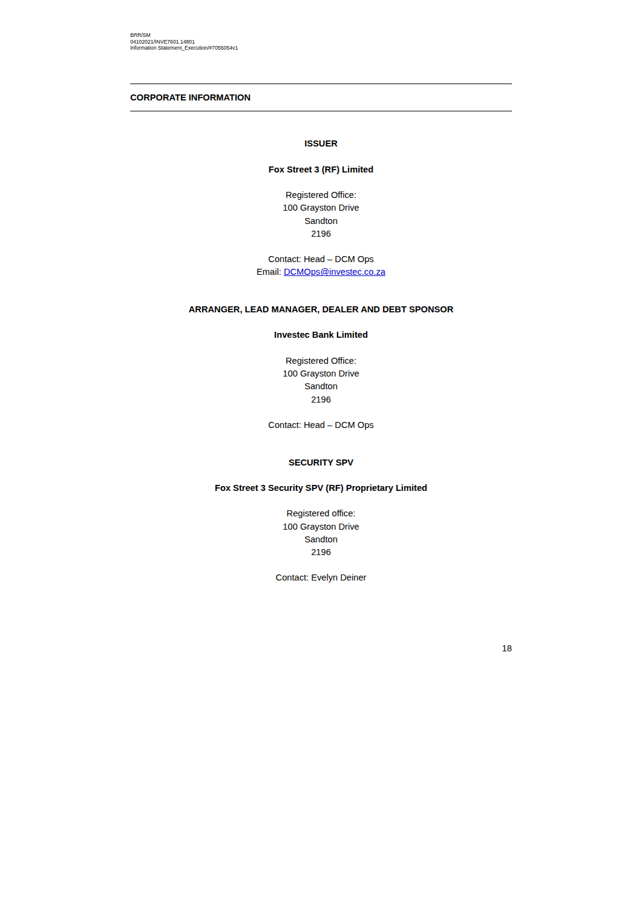BRR/SM
04102021/INVE7601.14801
Information Statement_Execution/#7055054v1
CORPORATE INFORMATION
ISSUER
Fox Street 3 (RF) Limited
Registered Office:
100 Grayston Drive
Sandton
2196
Contact: Head – DCM Ops
Email: DCMOps@investec.co.za
ARRANGER, LEAD MANAGER, DEALER AND DEBT SPONSOR
Investec Bank Limited
Registered Office:
100 Grayston Drive
Sandton
2196
Contact: Head – DCM Ops
SECURITY SPV
Fox Street 3 Security SPV (RF) Proprietary Limited
Registered office:
100 Grayston Drive
Sandton
2196
Contact: Evelyn Deiner
18